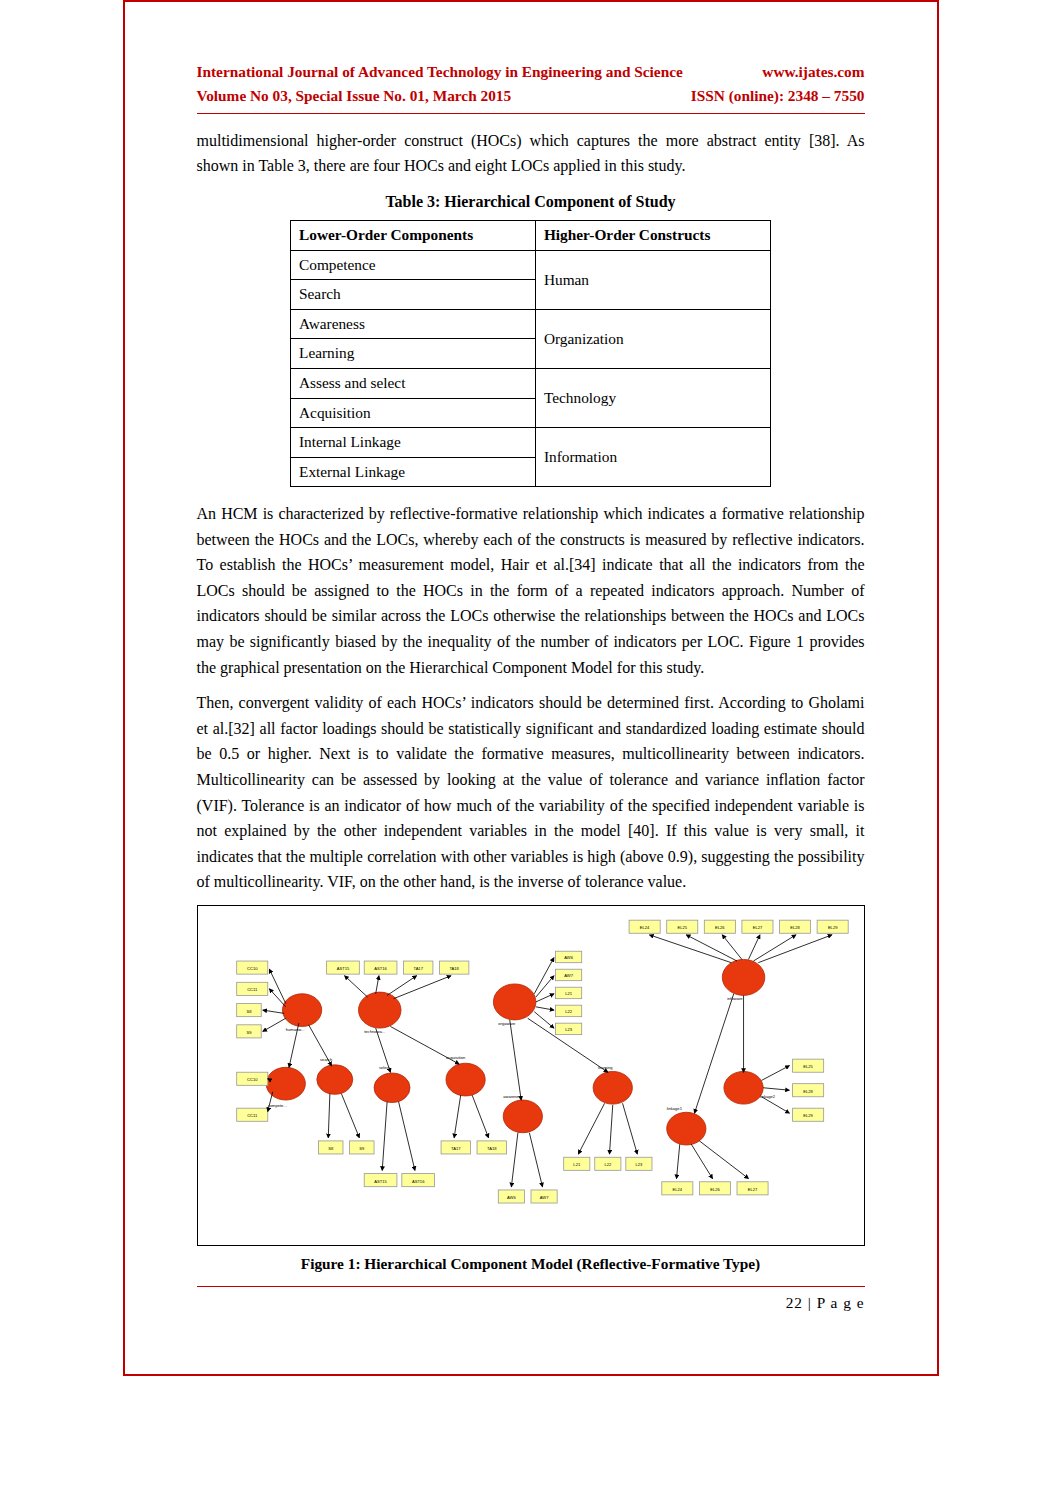International Journal of Advanced Technology in Engineering and Science www.ijates.com
Volume No 03, Special Issue No. 01, March 2015 ISSN (online): 2348 – 7550
multidimensional higher-order construct (HOCs) which captures the more abstract entity [38]. As shown in Table 3, there are four HOCs and eight LOCs applied in this study.
Table 3: Hierarchical Component of Study
| Lower-Order Components | Higher-Order Constructs |
| --- | --- |
| Competence | Human |
| Search |
| Awareness | Organization |
| Learning |
| Assess and select | Technology |
| Acquisition |
| Internal Linkage | Information |
| External Linkage |
An HCM is characterized by reflective-formative relationship which indicates a formative relationship between the HOCs and the LOCs, whereby each of the constructs is measured by reflective indicators. To establish the HOCs’ measurement model, Hair et al.[34] indicate that all the indicators from the LOCs should be assigned to the HOCs in the form of a repeated indicators approach. Number of indicators should be similar across the LOCs otherwise the relationships between the HOCs and LOCs may be significantly biased by the inequality of the number of indicators per LOC. Figure 1 provides the graphical presentation on the Hierarchical Component Model for this study.
Then, convergent validity of each HOCs’ indicators should be determined first. According to Gholami et al.[32] all factor loadings should be statistically significant and standardized loading estimate should be 0.5 or higher. Next is to validate the formative measures, multicollinearity between indicators. Multicollinearity can be assessed by looking at the value of tolerance and variance inflation factor (VIF). Tolerance is an indicator of how much of the variability of the specified independent variable is not explained by the other independent variables in the model [40]. If this value is very small, it indicates that the multiple correlation with other variables is high (above 0.9), suggesting the possibility of multicollinearity. VIF, on the other hand, is the inverse of tolerance value.
EL24 EL25 EL26 EL27 EL28 EL29 infoware CC10 CC11 S8 S9 AST15 AST16 TA17 TA18 AW6 AW7 L21 L22 L23 humanw... technowa... orgaware compete... search select acquisition awarene... learning linkage1 linkage2 CC10 CC11 S8 S9 AST15 AST16 TA17 TA18 AW6 AW7 L21 L22 L23 EL24 EL26 EL27 EL25 EL28 EL29
Figure 1: Hierarchical Component Model (Reflective-Formative Type)
22 | P a g e